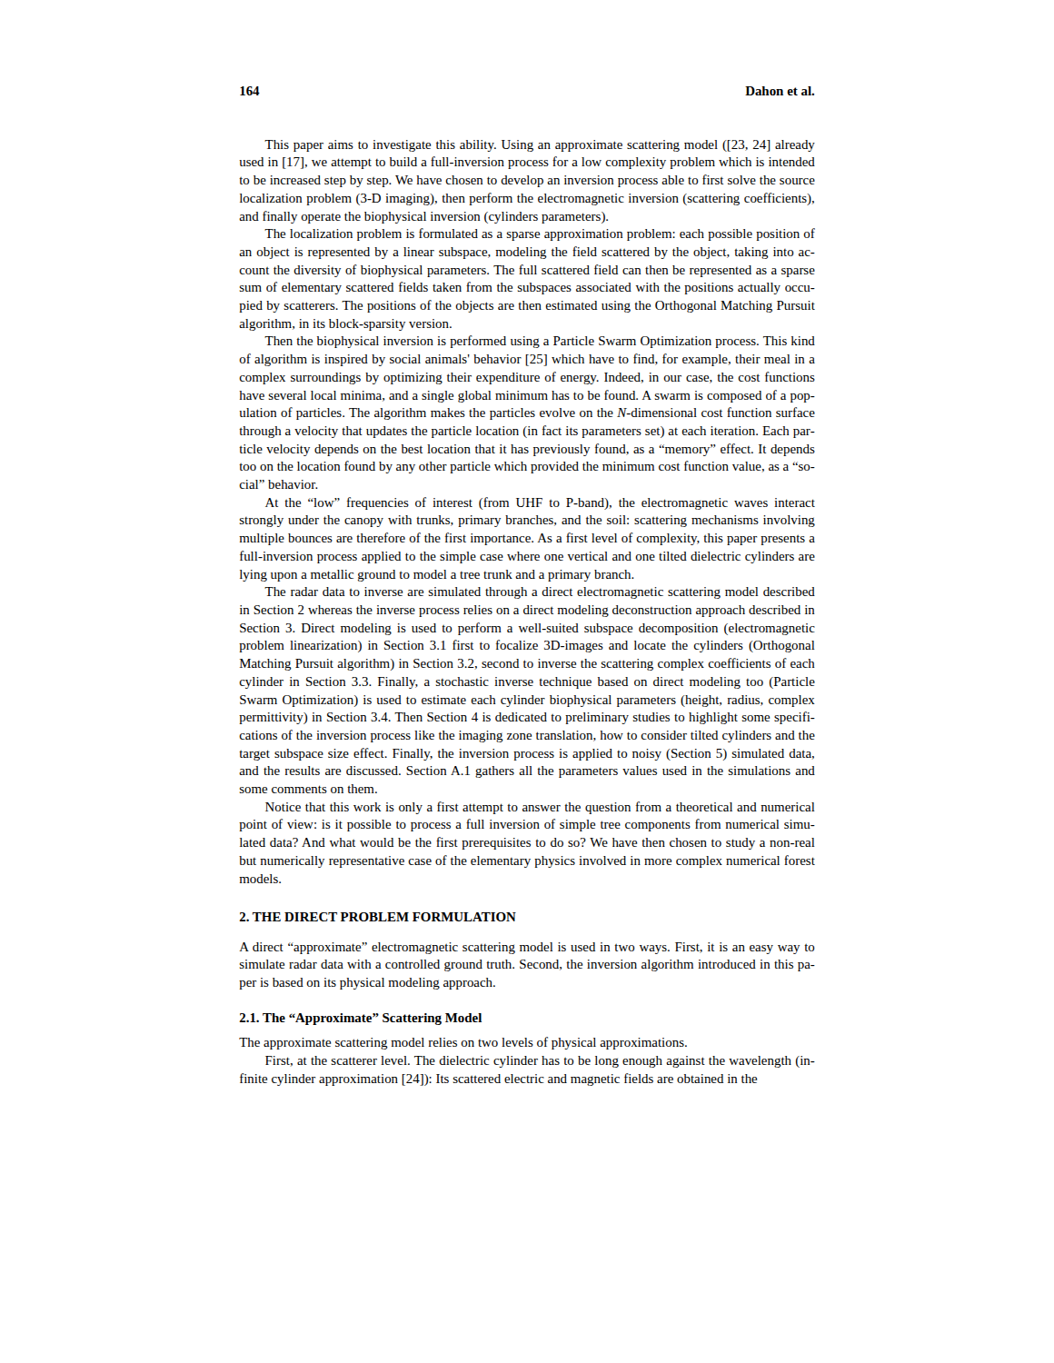164 Dahon et al.
This paper aims to investigate this ability. Using an approximate scattering model ([23, 24] already used in [17], we attempt to build a full-inversion process for a low complexity problem which is intended to be increased step by step. We have chosen to develop an inversion process able to first solve the source localization problem (3-D imaging), then perform the electromagnetic inversion (scattering coefficients), and finally operate the biophysical inversion (cylinders parameters).
The localization problem is formulated as a sparse approximation problem: each possible position of an object is represented by a linear subspace, modeling the field scattered by the object, taking into account the diversity of biophysical parameters. The full scattered field can then be represented as a sparse sum of elementary scattered fields taken from the subspaces associated with the positions actually occupied by scatterers. The positions of the objects are then estimated using the Orthogonal Matching Pursuit algorithm, in its block-sparsity version.
Then the biophysical inversion is performed using a Particle Swarm Optimization process. This kind of algorithm is inspired by social animals' behavior [25] which have to find, for example, their meal in a complex surroundings by optimizing their expenditure of energy. Indeed, in our case, the cost functions have several local minima, and a single global minimum has to be found. A swarm is composed of a population of particles. The algorithm makes the particles evolve on the N-dimensional cost function surface through a velocity that updates the particle location (in fact its parameters set) at each iteration. Each particle velocity depends on the best location that it has previously found, as a “memory” effect. It depends too on the location found by any other particle which provided the minimum cost function value, as a “social” behavior.
At the “low” frequencies of interest (from UHF to P-band), the electromagnetic waves interact strongly under the canopy with trunks, primary branches, and the soil: scattering mechanisms involving multiple bounces are therefore of the first importance. As a first level of complexity, this paper presents a full-inversion process applied to the simple case where one vertical and one tilted dielectric cylinders are lying upon a metallic ground to model a tree trunk and a primary branch.
The radar data to inverse are simulated through a direct electromagnetic scattering model described in Section 2 whereas the inverse process relies on a direct modeling deconstruction approach described in Section 3. Direct modeling is used to perform a well-suited subspace decomposition (electromagnetic problem linearization) in Section 3.1 first to focalize 3D-images and locate the cylinders (Orthogonal Matching Pursuit algorithm) in Section 3.2, second to inverse the scattering complex coefficients of each cylinder in Section 3.3. Finally, a stochastic inverse technique based on direct modeling too (Particle Swarm Optimization) is used to estimate each cylinder biophysical parameters (height, radius, complex permittivity) in Section 3.4. Then Section 4 is dedicated to preliminary studies to highlight some specifications of the inversion process like the imaging zone translation, how to consider tilted cylinders and the target subspace size effect. Finally, the inversion process is applied to noisy (Section 5) simulated data, and the results are discussed. Section A.1 gathers all the parameters values used in the simulations and some comments on them.
Notice that this work is only a first attempt to answer the question from a theoretical and numerical point of view: is it possible to process a full inversion of simple tree components from numerical simulated data? And what would be the first prerequisites to do so? We have then chosen to study a non-real but numerically representative case of the elementary physics involved in more complex numerical forest models.
2. THE DIRECT PROBLEM FORMULATION
A direct “approximate” electromagnetic scattering model is used in two ways. First, it is an easy way to simulate radar data with a controlled ground truth. Second, the inversion algorithm introduced in this paper is based on its physical modeling approach.
2.1. The “Approximate” Scattering Model
The approximate scattering model relies on two levels of physical approximations.
First, at the scatterer level. The dielectric cylinder has to be long enough against the wavelength (infinite cylinder approximation [24]): Its scattered electric and magnetic fields are obtained in the